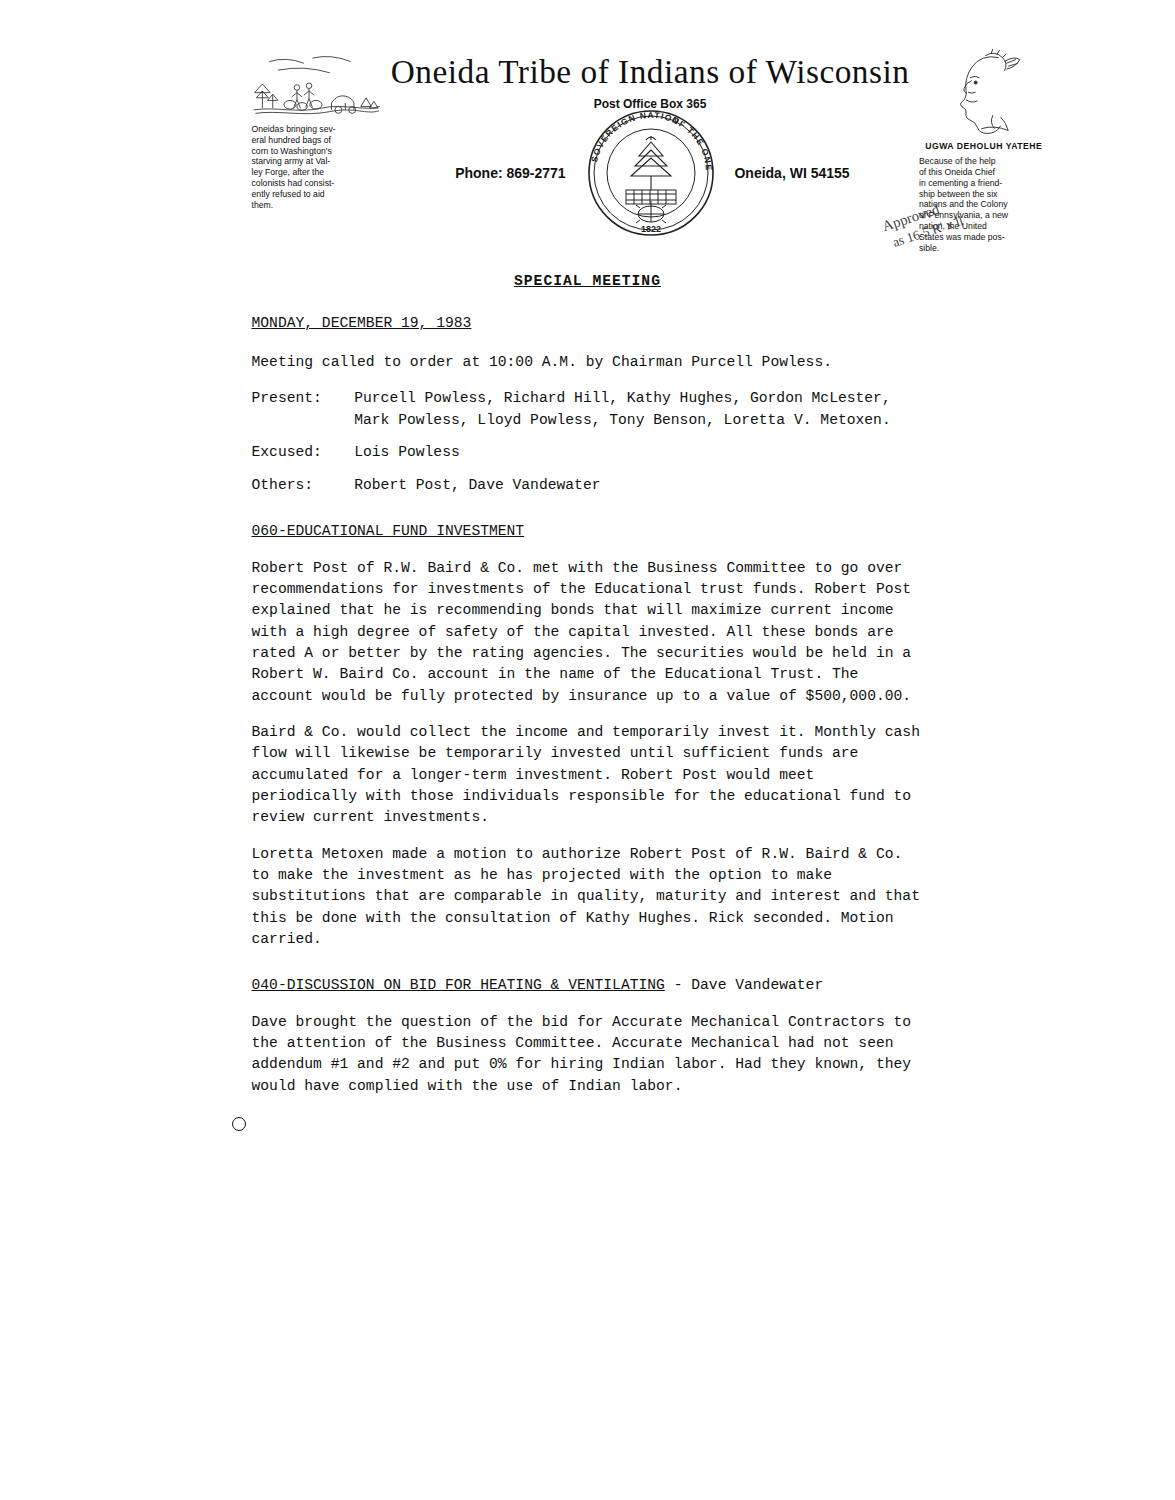Oneidas bringing sev-
eral hundred bags of
corn to Washington's
starving army at Val-
ley Forge, after the
colonists had consist-
ently refused to aid
them.
Oneida Tribe of Indians of Wisconsin
Phone: 869-2771
Post Office Box 365
SOVEREIGN NATION OF THE ONEIDA 1822
Oneida, WI 54155
Approved as 16 5 R' x ll
UGWA DEHOLUH YATEHE
Because of the help
of this Oneida Chief
in cementing a friend-
ship between the six
nations and the Colony
of Pennsylvania, a new
nation, the United
States was made pos-
sible.
SPECIAL MEETING
MONDAY, DECEMBER 19, 1983
Meeting called to order at 10:00 A.M. by Chairman Purcell Powless.
Present:
Purcell Powless, Richard Hill, Kathy Hughes, Gordon McLester, Mark Powless, Lloyd Powless, Tony Benson, Loretta V. Metoxen.
Excused:
Lois Powless
Others:
Robert Post, Dave Vandewater
060-EDUCATIONAL FUND INVESTMENT
Robert Post of R.W. Baird & Co. met with the Business Committee to go over recommendations for investments of the Educational trust funds. Robert Post explained that he is recommending bonds that will maximize current income with a high degree of safety of the capital invested. All these bonds are rated A or better by the rating agencies. The securities would be held in a Robert W. Baird Co. account in the name of the Educational Trust. The account would be fully protected by insurance up to a value of $500,000.00.
Baird & Co. would collect the income and temporarily invest it. Monthly cash flow will likewise be temporarily invested until sufficient funds are accumulated for a longer-term investment. Robert Post would meet periodically with those individuals responsible for the educational fund to review current investments.
Loretta Metoxen made a motion to authorize Robert Post of R.W. Baird & Co. to make the investment as he has projected with the option to make substitutions that are comparable in quality, maturity and interest and that this be done with the consultation of Kathy Hughes. Rick seconded. Motion carried.
040-DISCUSSION ON BID FOR HEATING & VENTILATING - Dave Vandewater
Dave brought the question of the bid for Accurate Mechanical Contractors to the attention of the Business Committee. Accurate Mechanical had not seen addendum #1 and #2 and put 0% for hiring Indian labor. Had they known, they would have complied with the use of Indian labor.